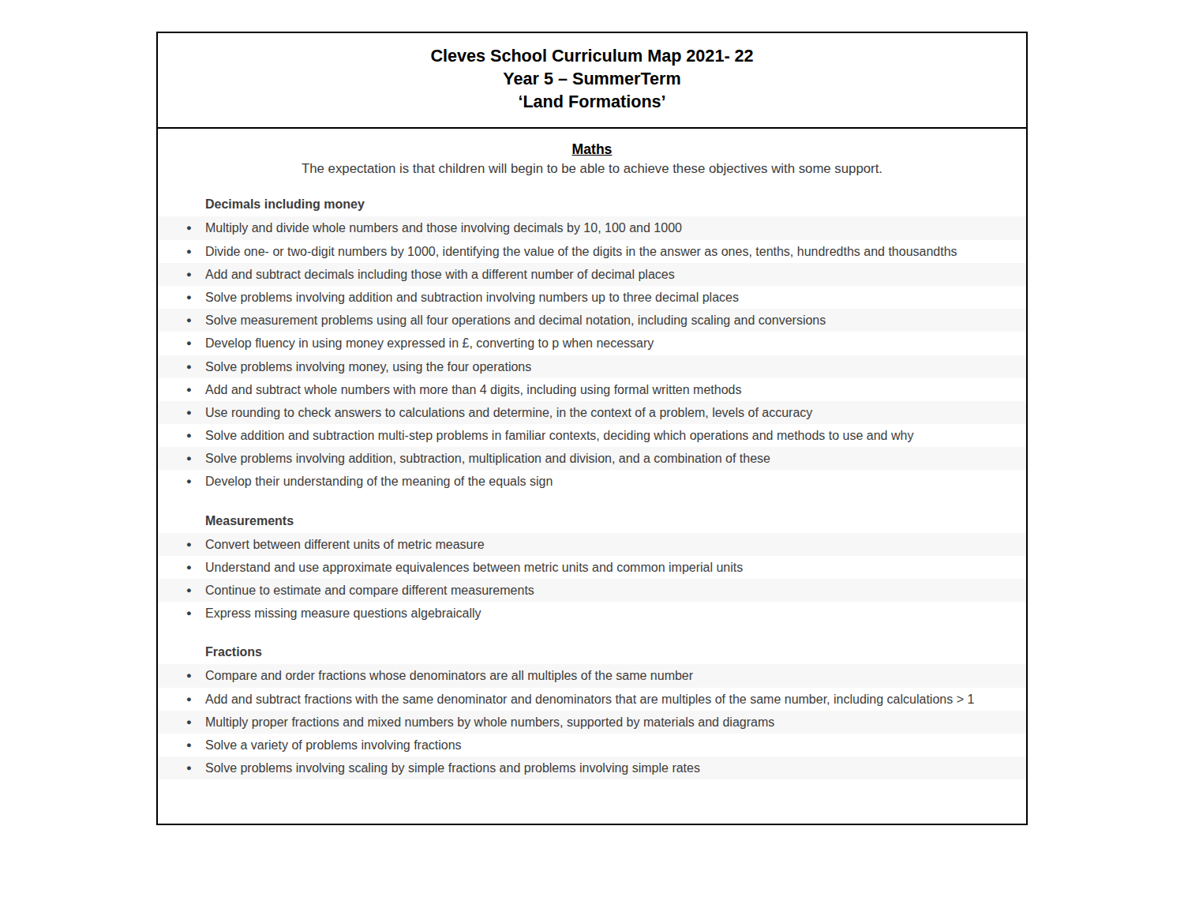Cleves School Curriculum Map 2021- 22
Year 5 – SummerTerm
‘Land Formations’
Maths
The expectation is that children will begin to be able to achieve these objectives with some support.
Decimals including money
Multiply and divide whole numbers and those involving decimals by 10, 100 and 1000
Divide one- or two-digit numbers by 1000, identifying the value of the digits in the answer as ones, tenths, hundredths and thousandths
Add and subtract decimals including those with a different number of decimal places
Solve problems involving addition and subtraction involving numbers up to three decimal places
Solve measurement problems using all four operations and decimal notation, including scaling and conversions
Develop fluency in using money expressed in £, converting to p when necessary
Solve problems involving money, using the four operations
Add and subtract whole numbers with more than 4 digits, including using formal written methods
Use rounding to check answers to calculations and determine, in the context of a problem, levels of accuracy
Solve addition and subtraction multi-step problems in familiar contexts, deciding which operations and methods to use and why
Solve problems involving addition, subtraction, multiplication and division, and a combination of these
Develop their understanding of the meaning of the equals sign
Measurements
Convert between different units of metric measure
Understand and use approximate equivalences between metric units and common imperial units
Continue to estimate and compare different measurements
Express missing measure questions algebraically
Fractions
Compare and order fractions whose denominators are all multiples of the same number
Add and subtract fractions with the same denominator and denominators that are multiples of the same number, including calculations > 1
Multiply proper fractions and mixed numbers by whole numbers, supported by materials and diagrams
Solve a variety of problems involving fractions
Solve problems involving scaling by simple fractions and problems involving simple rates